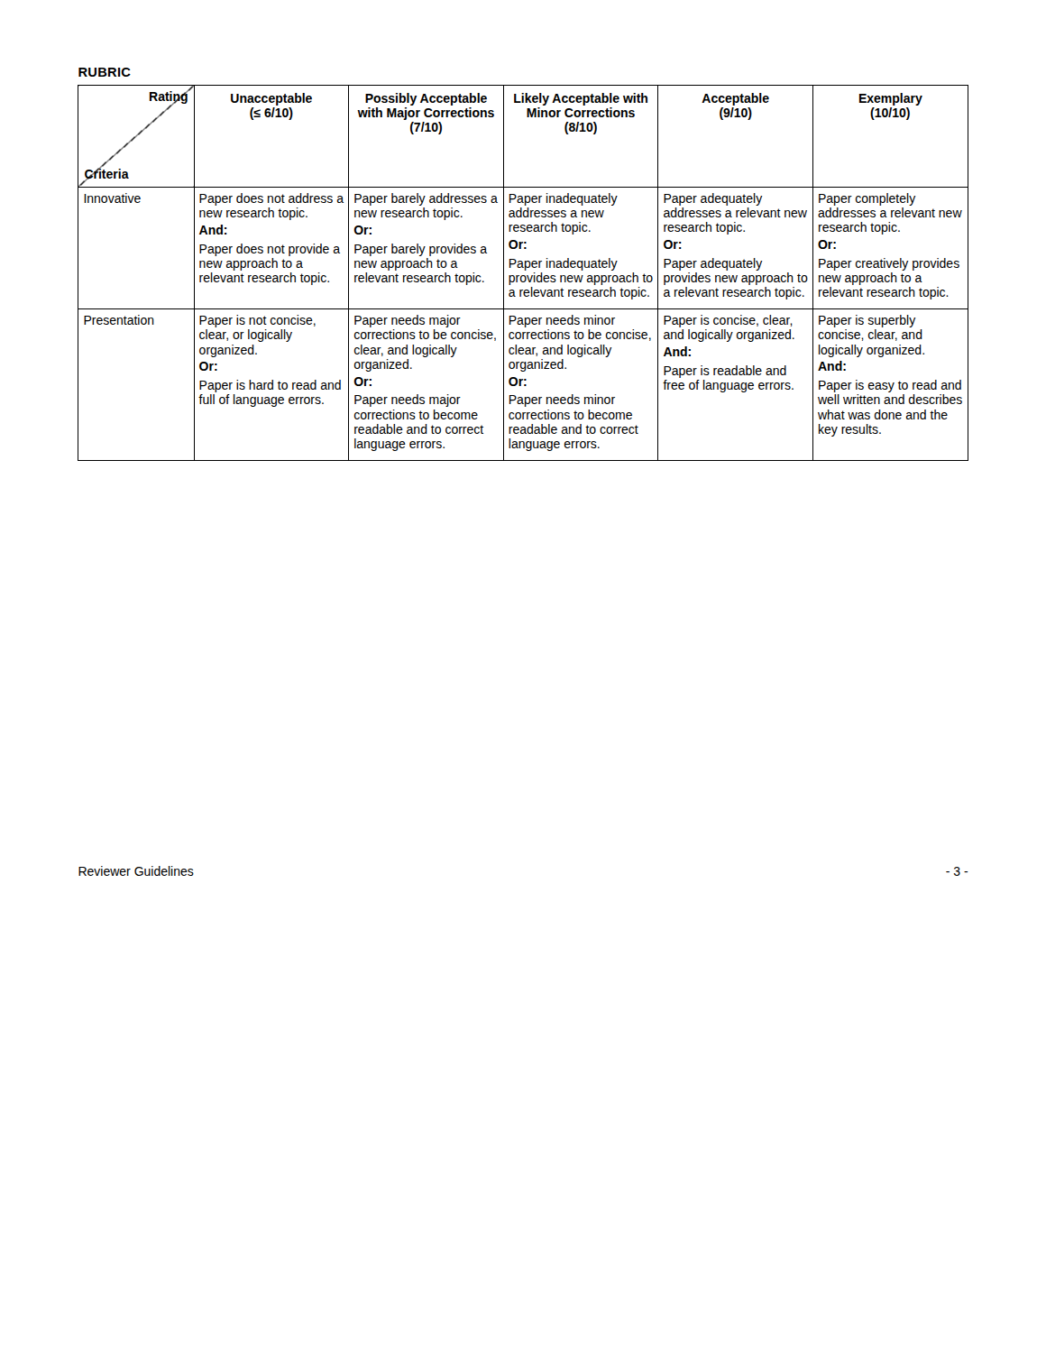RUBRIC
| Rating Criteria | Unacceptable (≤ 6/10) | Possibly Acceptable with Major Corrections (7/10) | Likely Acceptable with Minor Corrections (8/10) | Acceptable (9/10) | Exemplary (10/10) |
| --- | --- | --- | --- | --- | --- |
| Innovative | Paper does not address a new research topic. And: Paper does not provide a new approach to a relevant research topic. | Paper barely addresses a new research topic. Or: Paper barely provides a new approach to a relevant research topic. | Paper inadequately addresses a new research topic. Or: Paper inadequately provides new approach to a relevant research topic. | Paper adequately addresses a relevant new research topic. Or: Paper adequately provides new approach to a relevant research topic. | Paper completely addresses a relevant new research topic. Or: Paper creatively provides new approach to a relevant research topic. |
| Presentation | Paper is not concise, clear, or logically organized. Or: Paper is hard to read and full of language errors. | Paper needs major corrections to be concise, clear, and logically organized. Or: Paper needs major corrections to become readable and to correct language errors. | Paper needs minor corrections to be concise, clear, and logically organized. Or: Paper needs minor corrections to become readable and to correct language errors. | Paper is concise, clear, and logically organized. And: Paper is readable and free of language errors. | Paper is superbly concise, clear, and logically organized. And: Paper is easy to read and well written and describes what was done and the key results. |
Reviewer Guidelines - 3 -